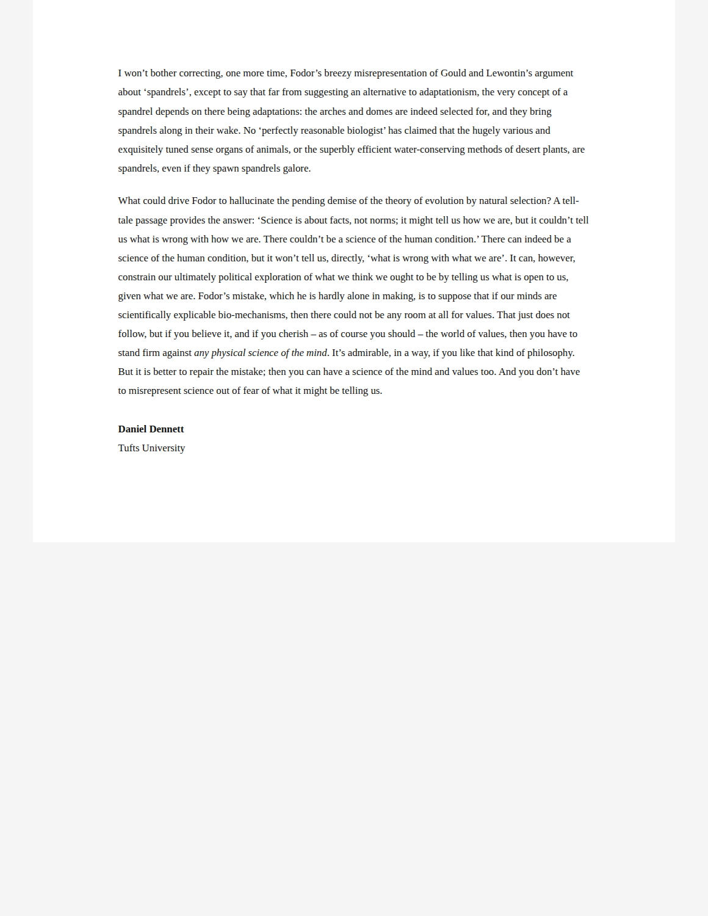I won’t bother correcting, one more time, Fodor’s breezy misrepresentation of Gould and Lewontin’s argument about ‘spandrels’, except to say that far from suggesting an alternative to adaptationism, the very concept of a spandrel depends on there being adaptations: the arches and domes are indeed selected for, and they bring spandrels along in their wake. No ‘perfectly reasonable biologist’ has claimed that the hugely various and exquisitely tuned sense organs of animals, or the superbly efficient water-conserving methods of desert plants, are spandrels, even if they spawn spandrels galore.
What could drive Fodor to hallucinate the pending demise of the theory of evolution by natural selection? A tell-tale passage provides the answer: ‘Science is about facts, not norms; it might tell us how we are, but it couldn’t tell us what is wrong with how we are. There couldn’t be a science of the human condition.’ There can indeed be a science of the human condition, but it won’t tell us, directly, ‘what is wrong with what we are’. It can, however, constrain our ultimately political exploration of what we think we ought to be by telling us what is open to us, given what we are. Fodor’s mistake, which he is hardly alone in making, is to suppose that if our minds are scientifically explicable bio-mechanisms, then there could not be any room at all for values. That just does not follow, but if you believe it, and if you cherish – as of course you should – the world of values, then you have to stand firm against any physical science of the mind. It’s admirable, in a way, if you like that kind of philosophy. But it is better to repair the mistake; then you can have a science of the mind and values too. And you don’t have to misrepresent science out of fear of what it might be telling us.
Daniel Dennett
Tufts University